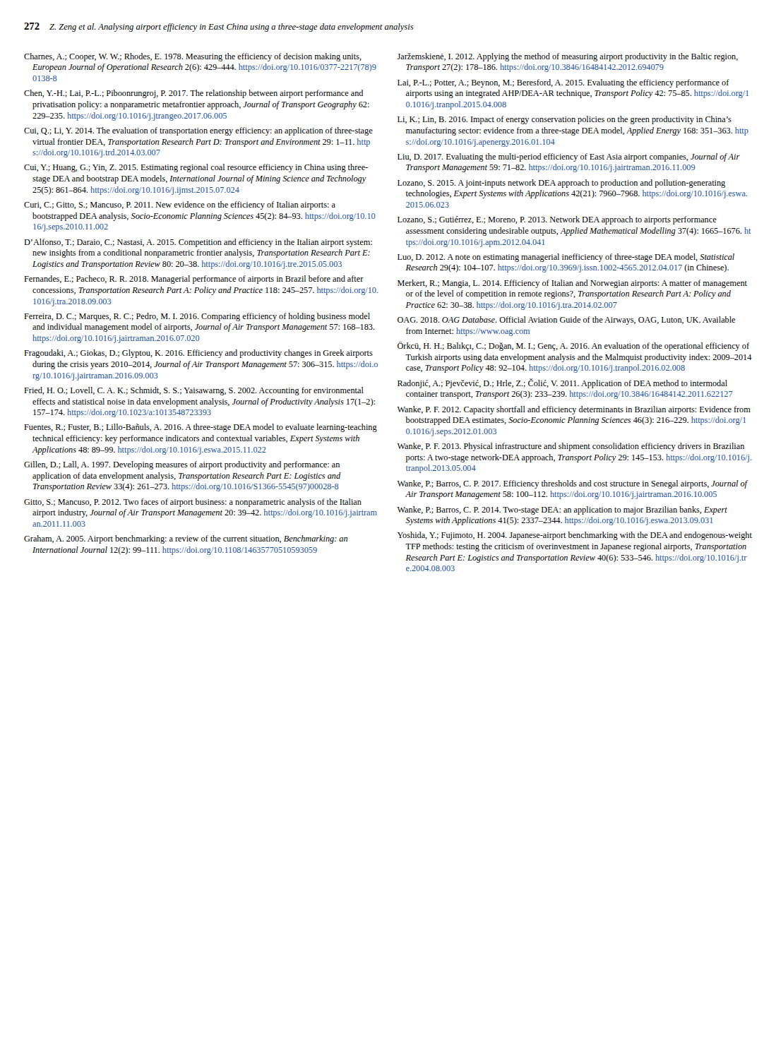272 Z. Zeng et al. Analysing airport efficiency in East China using a three-stage data envelopment analysis
Charnes, A.; Cooper, W. W.; Rhodes, E. 1978. Measuring the efficiency of decision making units, European Journal of Operational Research 2(6): 429–444. https://doi.org/10.1016/0377-2217(78)90138-8
Chen, Y.-H.; Lai, P.-L.; Piboonrungroj, P. 2017. The relationship between airport performance and privatisation policy: a nonparametric metafrontier approach, Journal of Transport Geography 62: 229–235. https://doi.org/10.1016/j.jtrangeo.2017.06.005
Cui, Q.; Li, Y. 2014. The evaluation of transportation energy efficiency: an application of three-stage virtual frontier DEA, Transportation Research Part D: Transport and Environment 29: 1–11. https://doi.org/10.1016/j.trd.2014.03.007
Cui, Y.; Huang, G.; Yin, Z. 2015. Estimating regional coal resource efficiency in China using three-stage DEA and bootstrap DEA models, International Journal of Mining Science and Technology 25(5): 861–864. https://doi.org/10.1016/j.ijmst.2015.07.024
Curi, C.; Gitto, S.; Mancuso, P. 2011. New evidence on the efficiency of Italian airports: a bootstrapped DEA analysis, Socio-Economic Planning Sciences 45(2): 84–93. https://doi.org/10.1016/j.seps.2010.11.002
D’Alfonso, T.; Daraio, C.; Nastasi, A. 2015. Competition and efficiency in the Italian airport system: new insights from a conditional nonparametric frontier analysis, Transportation Research Part E: Logistics and Transportation Review 80: 20–38. https://doi.org/10.1016/j.tre.2015.05.003
Fernandes, E.; Pacheco, R. R. 2018. Managerial performance of airports in Brazil before and after concessions, Transportation Research Part A: Policy and Practice 118: 245–257. https://doi.org/10.1016/j.tra.2018.09.003
Ferreira, D. C.; Marques, R. C.; Pedro, M. I. 2016. Comparing efficiency of holding business model and individual management model of airports, Journal of Air Transport Management 57: 168–183. https://doi.org/10.1016/j.jairtraman.2016.07.020
Fragoudaki, A.; Giokas, D.; Glyptou, K. 2016. Efficiency and productivity changes in Greek airports during the crisis years 2010–2014, Journal of Air Transport Management 57: 306–315. https://doi.org/10.1016/j.jairtraman.2016.09.003
Fried, H. O.; Lovell, C. A. K.; Schmidt, S. S.; Yaisawarng, S. 2002. Accounting for environmental effects and statistical noise in data envelopment analysis, Journal of Productivity Analysis 17(1–2): 157–174. https://doi.org/10.1023/a:1013548723393
Fuentes, R.; Fuster, B.; Lillo-Bañuls, A. 2016. A three-stage DEA model to evaluate learning-teaching technical efficiency: key performance indicators and contextual variables, Expert Systems with Applications 48: 89–99. https://doi.org/10.1016/j.eswa.2015.11.022
Gillen, D.; Lall, A. 1997. Developing measures of airport productivity and performance: an application of data envelopment analysis, Transportation Research Part E: Logistics and Transportation Review 33(4): 261–273. https://doi.org/10.1016/S1366-5545(97)00028-8
Gitto, S.; Mancuso, P. 2012. Two faces of airport business: a nonparametric analysis of the Italian airport industry, Journal of Air Transport Management 20: 39–42. https://doi.org/10.1016/j.jairtraman.2011.11.003
Graham, A. 2005. Airport benchmarking: a review of the current situation, Benchmarking: an International Journal 12(2): 99–111. https://doi.org/10.1108/14635770510593059
Jaržemskienė, I. 2012. Applying the method of measuring airport productivity in the Baltic region, Transport 27(2): 178–186. https://doi.org/10.3846/16484142.2012.694079
Lai, P.-L.; Potter, A.; Beynon, M.; Beresford, A. 2015. Evaluating the efficiency performance of airports using an integrated AHP/DEA-AR technique, Transport Policy 42: 75–85. https://doi.org/10.1016/j.tranpol.2015.04.008
Li, K.; Lin, B. 2016. Impact of energy conservation policies on the green productivity in China’s manufacturing sector: evidence from a three-stage DEA model, Applied Energy 168: 351–363. https://doi.org/10.1016/j.apenergy.2016.01.104
Liu, D. 2017. Evaluating the multi-period efficiency of East Asia airport companies, Journal of Air Transport Management 59: 71–82. https://doi.org/10.1016/j.jairtraman.2016.11.009
Lozano, S. 2015. A joint-inputs network DEA approach to production and pollution-generating technologies, Expert Systems with Applications 42(21): 7960–7968. https://doi.org/10.1016/j.eswa.2015.06.023
Lozano, S.; Gutiérrez, E.; Moreno, P. 2013. Network DEA approach to airports performance assessment considering undesirable outputs, Applied Mathematical Modelling 37(4): 1665–1676. https://doi.org/10.1016/j.apm.2012.04.041
Luo, D. 2012. A note on estimating managerial inefficiency of three-stage DEA model, Statistical Research 29(4): 104–107. https://doi.org/10.3969/j.issn.1002-4565.2012.04.017 (in Chinese).
Merkert, R.; Mangia, L. 2014. Efficiency of Italian and Norwegian airports: A matter of management or of the level of competition in remote regions?, Transportation Research Part A: Policy and Practice 62: 30–38. https://doi.org/10.1016/j.tra.2014.02.007
OAG. 2018. OAG Database. Official Aviation Guide of the Airways, OAG, Luton, UK. Available from Internet: https://www.oag.com
Örkcü, H. H.; Balıkçı, C.; Doğan, M. I.; Genç, A. 2016. An evaluation of the operational efficiency of Turkish airports using data envelopment analysis and the Malmquist productivity index: 2009–2014 case, Transport Policy 48: 92–104. https://doi.org/10.1016/j.tranpol.2016.02.008
Radonjić, A.; Pjevčević, D.; Hrle, Z.; Čolić, V. 2011. Application of DEA method to intermodal container transport, Transport 26(3): 233–239. https://doi.org/10.3846/16484142.2011.622127
Wanke, P. F. 2012. Capacity shortfall and efficiency determinants in Brazilian airports: Evidence from bootstrapped DEA estimates, Socio-Economic Planning Sciences 46(3): 216–229. https://doi.org/10.1016/j.seps.2012.01.003
Wanke, P. F. 2013. Physical infrastructure and shipment consolidation efficiency drivers in Brazilian ports: A two-stage network-DEA approach, Transport Policy 29: 145–153. https://doi.org/10.1016/j.tranpol.2013.05.004
Wanke, P.; Barros, C. P. 2017. Efficiency thresholds and cost structure in Senegal airports, Journal of Air Transport Management 58: 100–112. https://doi.org/10.1016/j.jairtraman.2016.10.005
Wanke, P.; Barros, C. P. 2014. Two-stage DEA: an application to major Brazilian banks, Expert Systems with Applications 41(5): 2337–2344. https://doi.org/10.1016/j.eswa.2013.09.031
Yoshida, Y.; Fujimoto, H. 2004. Japanese-airport benchmarking with the DEA and endogenous-weight TFP methods: testing the criticism of overinvestment in Japanese regional airports, Transportation Research Part E: Logistics and Transportation Review 40(6): 533–546. https://doi.org/10.1016/j.tre.2004.08.003